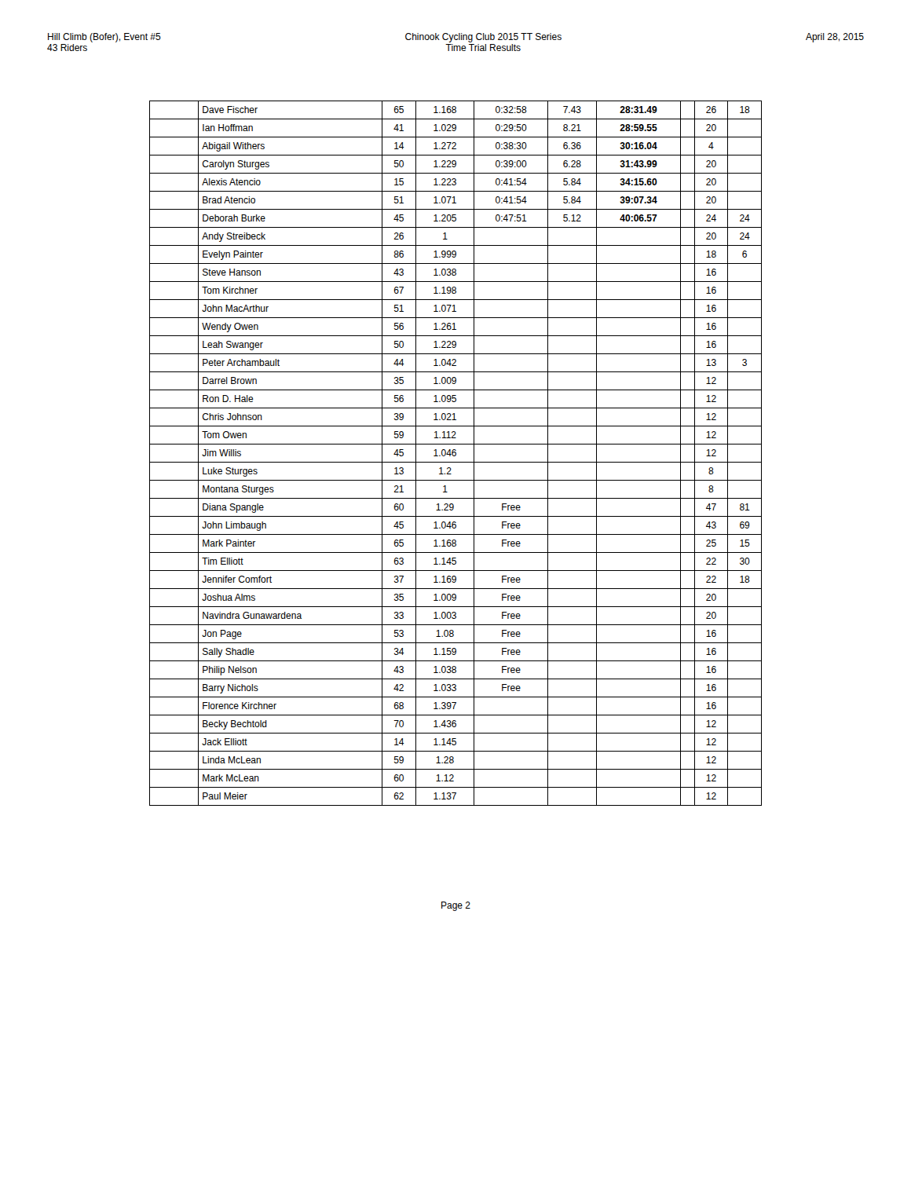Hill Climb (Bofer), Event #5
43 Riders
Chinook Cycling Club 2015 TT Series
Time Trial Results
April 28, 2015
| | Dave Fischer | 65 | 1.168 | 0:32:58 | 7.43 | 28:31.49 | | 26 | 18 |
| | Ian Hoffman | 41 | 1.029 | 0:29:50 | 8.21 | 28:59.55 | | 20 | |
| | Abigail Withers | 14 | 1.272 | 0:38:30 | 6.36 | 30:16.04 | | 4 | |
| | Carolyn Sturges | 50 | 1.229 | 0:39:00 | 6.28 | 31:43.99 | | 20 | |
| | Alexis Atencio | 15 | 1.223 | 0:41:54 | 5.84 | 34:15.60 | | 20 | |
| | Brad Atencio | 51 | 1.071 | 0:41:54 | 5.84 | 39:07.34 | | 20 | |
| | Deborah Burke | 45 | 1.205 | 0:47:51 | 5.12 | 40:06.57 | | 24 | 24 |
| | Andy Streibeck | 26 | 1 | | | | | 20 | 24 |
| | Evelyn Painter | 86 | 1.999 | | | | | 18 | 6 |
| | Steve Hanson | 43 | 1.038 | | | | | 16 | |
| | Tom Kirchner | 67 | 1.198 | | | | | 16 | |
| | John MacArthur | 51 | 1.071 | | | | | 16 | |
| | Wendy Owen | 56 | 1.261 | | | | | 16 | |
| | Leah Swanger | 50 | 1.229 | | | | | 16 | |
| | Peter Archambault | 44 | 1.042 | | | | | 13 | 3 |
| | Darrel Brown | 35 | 1.009 | | | | | 12 | |
| | Ron D. Hale | 56 | 1.095 | | | | | 12 | |
| | Chris Johnson | 39 | 1.021 | | | | | 12 | |
| | Tom Owen | 59 | 1.112 | | | | | 12 | |
| | Jim Willis | 45 | 1.046 | | | | | 12 | |
| | Luke Sturges | 13 | 1.2 | | | | | 8 | |
| | Montana Sturges | 21 | 1 | | | | | 8 | |
| | Diana Spangle | 60 | 1.29 | Free | | | | 47 | 81 |
| | John Limbaugh | 45 | 1.046 | Free | | | | 43 | 69 |
| | Mark Painter | 65 | 1.168 | Free | | | | 25 | 15 |
| | Tim Elliott | 63 | 1.145 | | | | | 22 | 30 |
| | Jennifer Comfort | 37 | 1.169 | Free | | | | 22 | 18 |
| | Joshua Alms | 35 | 1.009 | Free | | | | 20 | |
| | Navindra Gunawardena | 33 | 1.003 | Free | | | | 20 | |
| | Jon Page | 53 | 1.08 | Free | | | | 16 | |
| | Sally Shadle | 34 | 1.159 | Free | | | | 16 | |
| | Philip Nelson | 43 | 1.038 | Free | | | | 16 | |
| | Barry Nichols | 42 | 1.033 | Free | | | | 16 | |
| | Florence Kirchner | 68 | 1.397 | | | | | 16 | |
| | Becky Bechtold | 70 | 1.436 | | | | | 12 | |
| | Jack Elliott | 14 | 1.145 | | | | | 12 | |
| | Linda McLean | 59 | 1.28 | | | | | 12 | |
| | Mark McLean | 60 | 1.12 | | | | | 12 | |
| | Paul Meier | 62 | 1.137 | | | | | 12 | |
Page 2